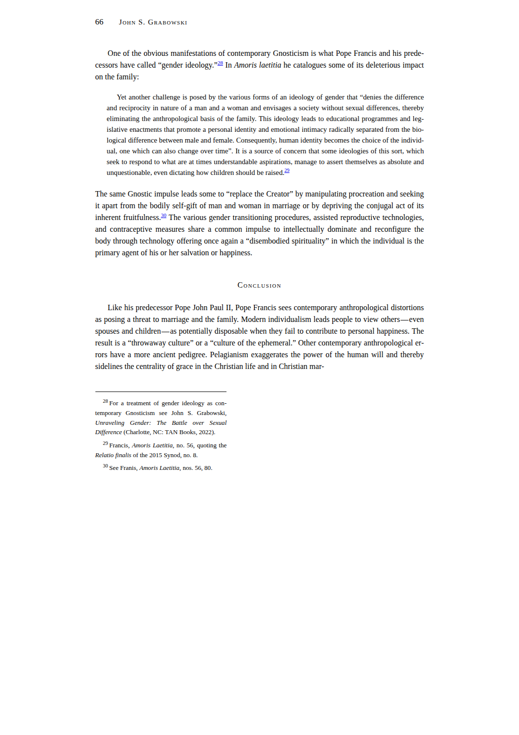66 John S. Grabowski
One of the obvious manifestations of contemporary Gnosticism is what Pope Francis and his predecessors have called “gender ideology.”28 In Amoris laetitia he catalogues some of its deleterious impact on the family:
Yet another challenge is posed by the various forms of an ideology of gender that “denies the difference and reciprocity in nature of a man and a woman and envisages a society without sexual differences, thereby eliminating the anthropological basis of the family. This ideology leads to educational programmes and legislative enactments that promote a personal identity and emotional intimacy radically separated from the biological difference between male and female. Consequently, human identity becomes the choice of the individual, one which can also change over time”. It is a source of concern that some ideologies of this sort, which seek to respond to what are at times understandable aspirations, manage to assert themselves as absolute and unquestionable, even dictating how children should be raised.29
The same Gnostic impulse leads some to “replace the Creator” by manipulating procreation and seeking it apart from the bodily self-gift of man and woman in marriage or by depriving the conjugal act of its inherent fruitfulness.30 The various gender transitioning procedures, assisted reproductive technologies, and contraceptive measures share a common impulse to intellectually dominate and reconfigure the body through technology offering once again a “disembodied spirituality” in which the individual is the primary agent of his or her salvation or happiness.
Conclusion
Like his predecessor Pope John Paul II, Pope Francis sees contemporary anthropological distortions as posing a threat to marriage and the family. Modern individualism leads people to view others — even spouses and children — as potentially disposable when they fail to contribute to personal happiness. The result is a “throwaway culture” or a “culture of the ephemeral.” Other contemporary anthropological errors have a more ancient pedigree. Pelagianism exaggerates the power of the human will and thereby sidelines the centrality of grace in the Christian life and in Christian mar-
28 For a treatment of gender ideology as contemporary Gnosticism see John S. Grabowski, Unraveling Gender: The Battle over Sexual Difference (Charlotte, NC: TAN Books, 2022).
29 Francis, Amoris Laetitia, no. 56, quoting the Relatio finalis of the 2015 Synod, no. 8.
30 See Franis, Amoris Laetitia, nos. 56, 80.